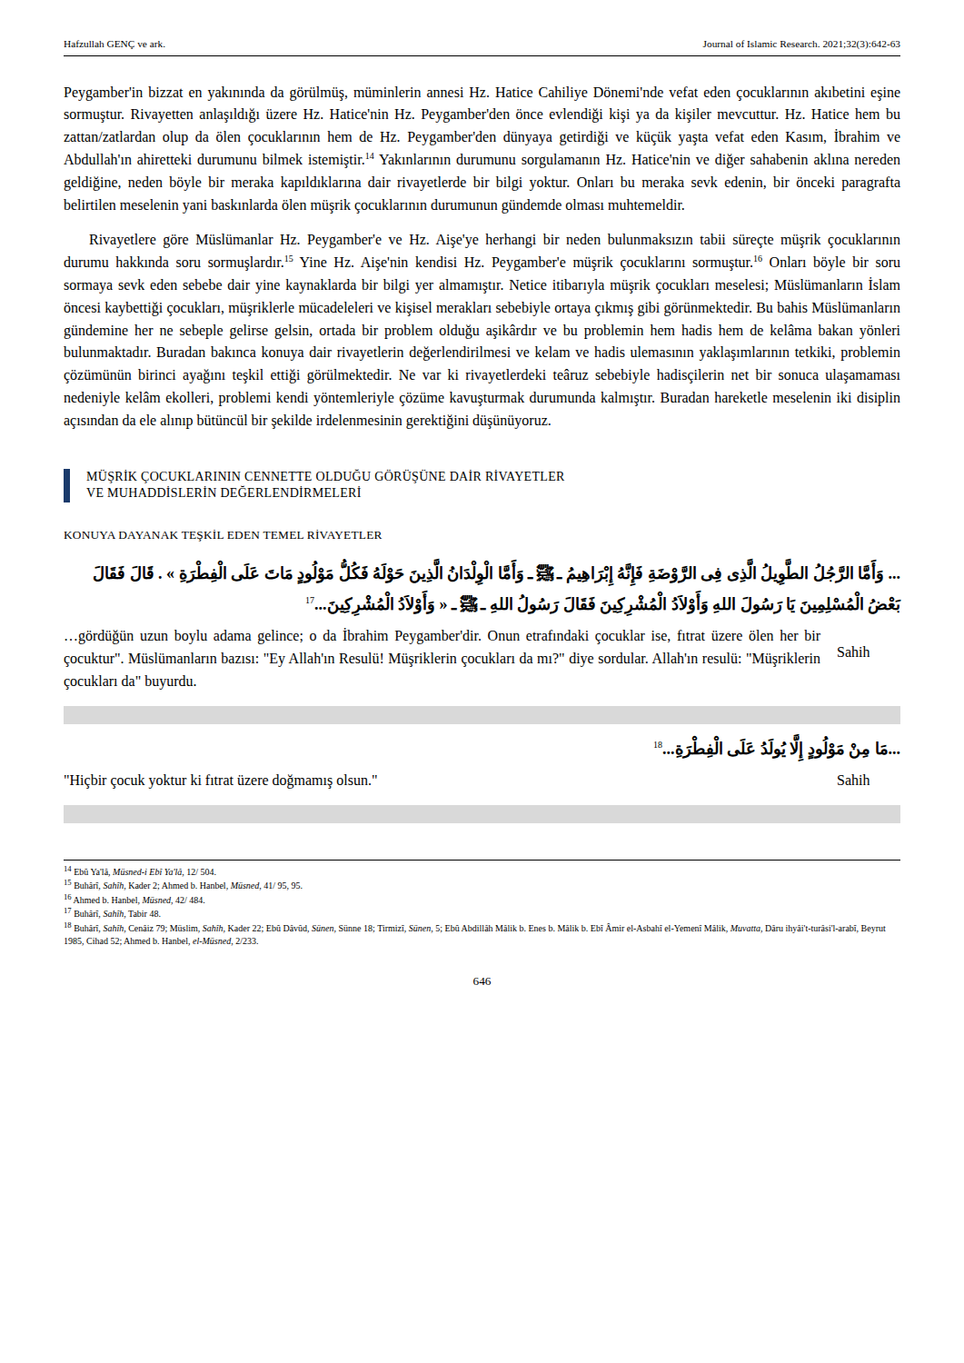Hafzullah GENÇ ve ark.
Journal of Islamic Research. 2021;32(3):642-63
Peygamber'in bizzat en yakınında da görülmüş, müminlerin annesi Hz. Hatice Cahiliye Dönemi'nde vefat eden çocuklarının akıbetini eşine sormuştur. Rivayetten anlaşıldığı üzere Hz. Hatice'nin Hz. Peygamber'den önce evlendiği kişi ya da kişiler mevcuttur. Hz. Hatice hem bu zattan/zatlardan olup da ölen çocuklarının hem de Hz. Peygamber'den dünyaya getirdiği ve küçük yaşta vefat eden Kasım, İbrahim ve Abdullah'ın ahiretteki durumunu bilmek istemiştir.14 Yakınlarının durumunu sorgulamanın Hz. Hatice'nin ve diğer sahabenin aklına nereden geldiğine, neden böyle bir meraka kapıldıklarına dair rivayetlerde bir bilgi yoktur. Onları bu meraka sevk edenin, bir önceki paragrafta belirtilen meselenin yani baskınlarda ölen müşrik çocuklarının durumunun gündemde olması muhtemeldir.
Rivayetlere göre Müslümanlar Hz. Peygamber'e ve Hz. Aişe'ye herhangi bir neden bulunmaksızın tabii süreçte müşrik çocuklarının durumu hakkında soru sormuşlardır.15 Yine Hz. Aişe'nin kendisi Hz. Peygamber'e müşrik çocuklarını sormuştur.16 Onları böyle bir soru sormaya sevk eden sebebe dair yine kaynaklarda bir bilgi yer almamıştır. Netice itibarıyla müşrik çocukları meselesi; Müslümanların İslam öncesi kaybettiği çocukları, müşriklerle mücadeleleri ve kişisel merakları sebebiyle ortaya çıkmış gibi görünmektedir. Bu bahis Müslümanların gündemine her ne sebeple gelirse gelsin, ortada bir problem olduğu aşikârdır ve bu problemin hem hadis hem de kelâma bakan yönleri bulunmaktadır. Buradan bakınca konuya dair rivayetlerin değerlendirilmesi ve kelam ve hadis ulemasının yaklaşımlarının tetkiki, problemin çözümünün birinci ayağını teşkil ettiği görülmektedir. Ne var ki rivayetlerdeki teâruz sebebiyle hadisçilerin net bir sonuca ulaşamaması nedeniyle kelâm ekolleri, problemi kendi yöntemleriyle çözüme kavuşturmak durumunda kalmıştır. Buradan hareketle meselenin iki disiplin açısından da ele alınıp bütüncül bir şekilde irdelenmesinin gerektiğini düşünüyoruz.
MÜŞRİK ÇOCUKLARININ CENNETTE OLDUĞU GÖRÜŞÜNE DAİR RİVAYETLER
VE MUHADDİSLERİN DEĞERLENDİRMELERİ
KONUYA DAYANAK TEŞKİL EDEN TEMEL RİVAYETLER
... وَأَمَّا الرَّجُلُ الطَّوِيلُ الَّذِى فِى الرَّوْضَةِ فَإِنَّهُ إِبْرَاهِيمُ ـ ﷺ ـ وَأَمَّا الْوِلْدَانُ الَّذِينَ حَوْلَهُ فَكُلُّ مَوْلُودٍ مَاتَ عَلَى الْفِطْرَةِ » . قَالَ فَقَالَ بَعْضُ الْمُسْلِمِينَ يَا رَسُولَ اللهِ وَأَوْلاَدُ الْمُشْرِكِينَ فَقَالَ رَسُولُ اللهِ ـ ﷺ ـ « وَأَوْلاَدُ الْمُشْرِكِينَ...17
…gördüğün uzun boylu adama gelince; o da İbrahim Peygamber'dir. Onun etrafındaki çocuklar ise, fıtrat üzere ölen her bir çocuktur". Müslümanların bazısı: "Ey Allah'ın Resulü! Müşriklerin çocukları da mı?" diye sordular. Allah'ın resulü: "Müşriklerin çocukları da" buyurdu.
Sahih
...مَا مِنْ مَوْلُودٍ إِلَّا يُولَدُ عَلَى الْفِطْرَةِ...18
"Hiçbir çocuk yoktur ki fıtrat üzere doğmamış olsun."
Sahih
14 Ebû Ya'lâ, Müsned-i Ebî Ya'lâ, 12/ 504.
15 Buhârî, Sahîh, Kader 2; Ahmed b. Hanbel, Müsned, 41/ 95, 95.
16 Ahmed b. Hanbel, Müsned, 42/ 484.
17 Buhârî, Sahîh, Tabir 48.
18 Buhârî, Sahîh, Cenâiz 79; Müslim, Sahîh, Kader 22; Ebû Dâvûd, Sünen, Sünne 18; Tirmizî, Sünen, 5; Ebû Abdillâh Mâlik b. Enes b. Mâlik b. Ebî Âmir el-Asbahî el-Yemenî Mâlik, Muvatta, Dâru ihyâi't-turâsi'l-arabî, Beyrut 1985, Cihad 52; Ahmed b. Hanbel, el-Müsned, 2/233.
646